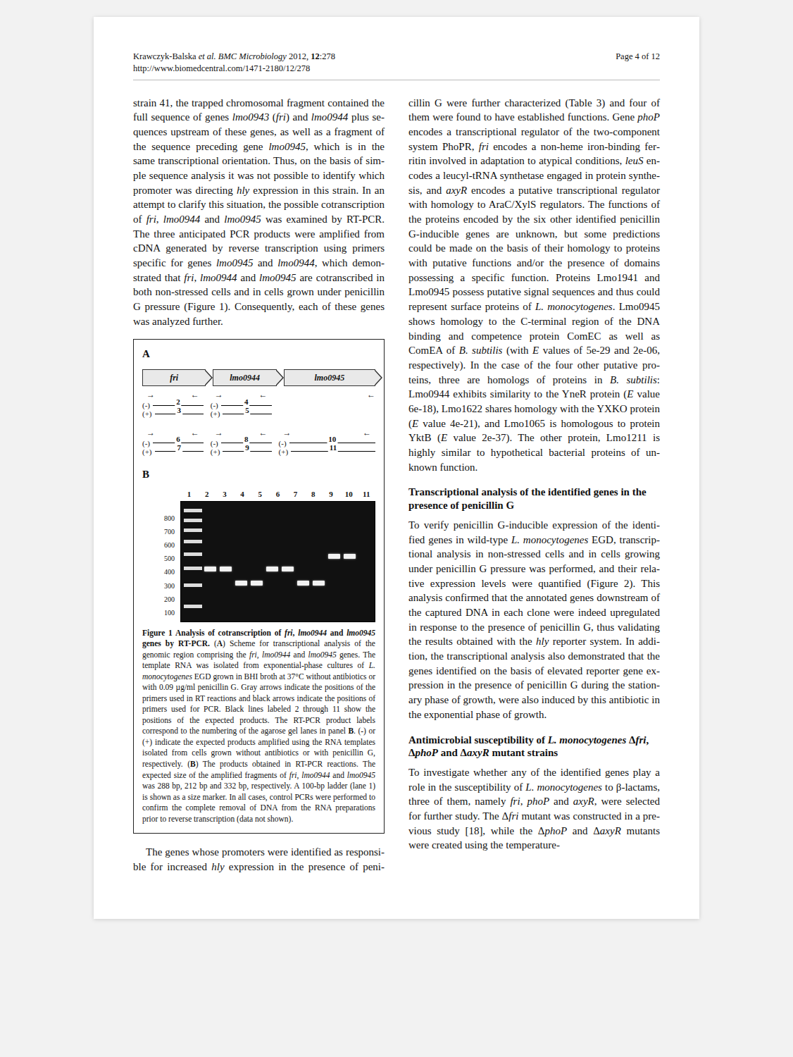Krawczyk-Balska et al. BMC Microbiology 2012, 12:278
http://www.biomedcentral.com/1471-2180/12/278
Page 4 of 12
strain 41, the trapped chromosomal fragment contained the full sequence of genes lmo0943 (fri) and lmo0944 plus sequences upstream of these genes, as well as a fragment of the sequence preceding gene lmo0945, which is in the same transcriptional orientation. Thus, on the basis of simple sequence analysis it was not possible to identify which promoter was directing hly expression in this strain. In an attempt to clarify this situation, the possible cotranscription of fri, lmo0944 and lmo0945 was examined by RT-PCR. The three anticipated PCR products were amplified from cDNA generated by reverse transcription using primers specific for genes lmo0945 and lmo0944, which demonstrated that fri, lmo0944 and lmo0945 are cotranscribed in both non-stressed cells and in cells grown under penicillin G pressure (Figure 1). Consequently, each of these genes was analyzed further.
A
fri
lmo0944
lmo0945
→←
(-) 2
(+) 3
→←
(-) 4
(+) 5
←
→←
(-) 6
(+) 7
→←
(-) 8
(+) 9
→←
(-) 10
(+) 11
B
1234567891011
800
700
600
500
400
300
200
100
Figure 1 Analysis of cotranscription of fri, lmo0944 and lmo0945 genes by RT-PCR. (A) Scheme for transcriptional analysis of the genomic region comprising the fri, lmo0944 and lmo0945 genes. The template RNA was isolated from exponential-phase cultures of L. monocytogenes EGD grown in BHI broth at 37°C without antibiotics or with 0.09 µg/ml penicillin G. Gray arrows indicate the positions of the primers used in RT reactions and black arrows indicate the positions of primers used for PCR. Black lines labeled 2 through 11 show the positions of the expected products. The RT-PCR product labels correspond to the numbering of the agarose gel lanes in panel B. (-) or (+) indicate the expected products amplified using the RNA templates isolated from cells grown without antibiotics or with penicillin G, respectively. (B) The products obtained in RT-PCR reactions. The expected size of the amplified fragments of fri, lmo0944 and lmo0945 was 288 bp, 212 bp and 332 bp, respectively. A 100-bp ladder (lane 1) is shown as a size marker. In all cases, control PCRs were performed to confirm the complete removal of DNA from the RNA preparations prior to reverse transcription (data not shown).
The genes whose promoters were identified as responsible for increased hly expression in the presence of penicillin G were further characterized (Table 3) and four of them were found to have established functions. Gene phoP encodes a transcriptional regulator of the two-component system PhoPR, fri encodes a non-heme iron-binding ferritin involved in adaptation to atypical conditions, leuS encodes a leucyl-tRNA synthetase engaged in protein synthesis, and axyR encodes a putative transcriptional regulator with homology to AraC/XylS regulators. The functions of the proteins encoded by the six other identified penicillin G-inducible genes are unknown, but some predictions could be made on the basis of their homology to proteins with putative functions and/or the presence of domains possessing a specific function. Proteins Lmo1941 and Lmo0945 possess putative signal sequences and thus could represent surface proteins of L. monocytogenes. Lmo0945 shows homology to the C-terminal region of the DNA binding and competence protein ComEC as well as ComEA of B. subtilis (with E values of 5e-29 and 2e-06, respectively). In the case of the four other putative proteins, three are homologs of proteins in B. subtilis: Lmo0944 exhibits similarity to the YneR protein (E value 6e-18), Lmo1622 shares homology with the YXKO protein (E value 4e-21), and Lmo1065 is homologous to protein YktB (E value 2e-37). The other protein, Lmo1211 is highly similar to hypothetical bacterial proteins of unknown function.
Transcriptional analysis of the identified genes in the presence of penicillin G
To verify penicillin G-inducible expression of the identified genes in wild-type L. monocytogenes EGD, transcriptional analysis in non-stressed cells and in cells growing under penicillin G pressure was performed, and their relative expression levels were quantified (Figure 2). This analysis confirmed that the annotated genes downstream of the captured DNA in each clone were indeed upregulated in response to the presence of penicillin G, thus validating the results obtained with the hly reporter system. In addition, the transcriptional analysis also demonstrated that the genes identified on the basis of elevated reporter gene expression in the presence of penicillin G during the stationary phase of growth, were also induced by this antibiotic in the exponential phase of growth.
Antimicrobial susceptibility of L. monocytogenes Δfri, ΔphoP and ΔaxyR mutant strains
To investigate whether any of the identified genes play a role in the susceptibility of L. monocytogenes to β-lactams, three of them, namely fri, phoP and axyR, were selected for further study. The Δfri mutant was constructed in a previous study [18], while the ΔphoP and ΔaxyR mutants were created using the temperature-